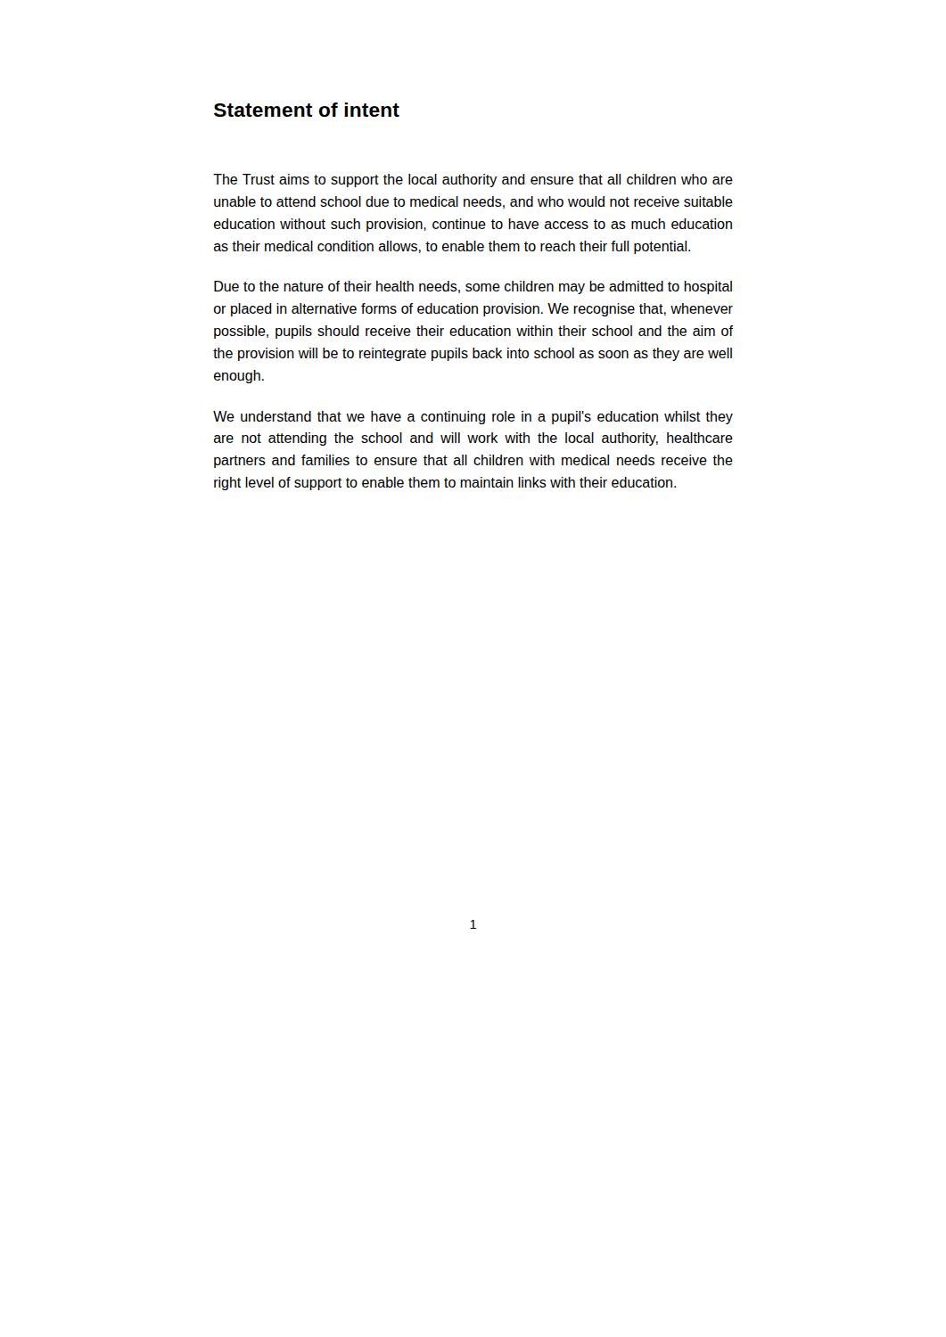Statement of intent
The Trust aims to support the local authority and ensure that all children who are unable to attend school due to medical needs, and who would not receive suitable education without such provision, continue to have access to as much education as their medical condition allows, to enable them to reach their full potential.
Due to the nature of their health needs, some children may be admitted to hospital or placed in alternative forms of education provision. We recognise that, whenever possible, pupils should receive their education within their school and the aim of the provision will be to reintegrate pupils back into school as soon as they are well enough.
We understand that we have a continuing role in a pupil's education whilst they are not attending the school and will work with the local authority, healthcare partners and families to ensure that all children with medical needs receive the right level of support to enable them to maintain links with their education.
1